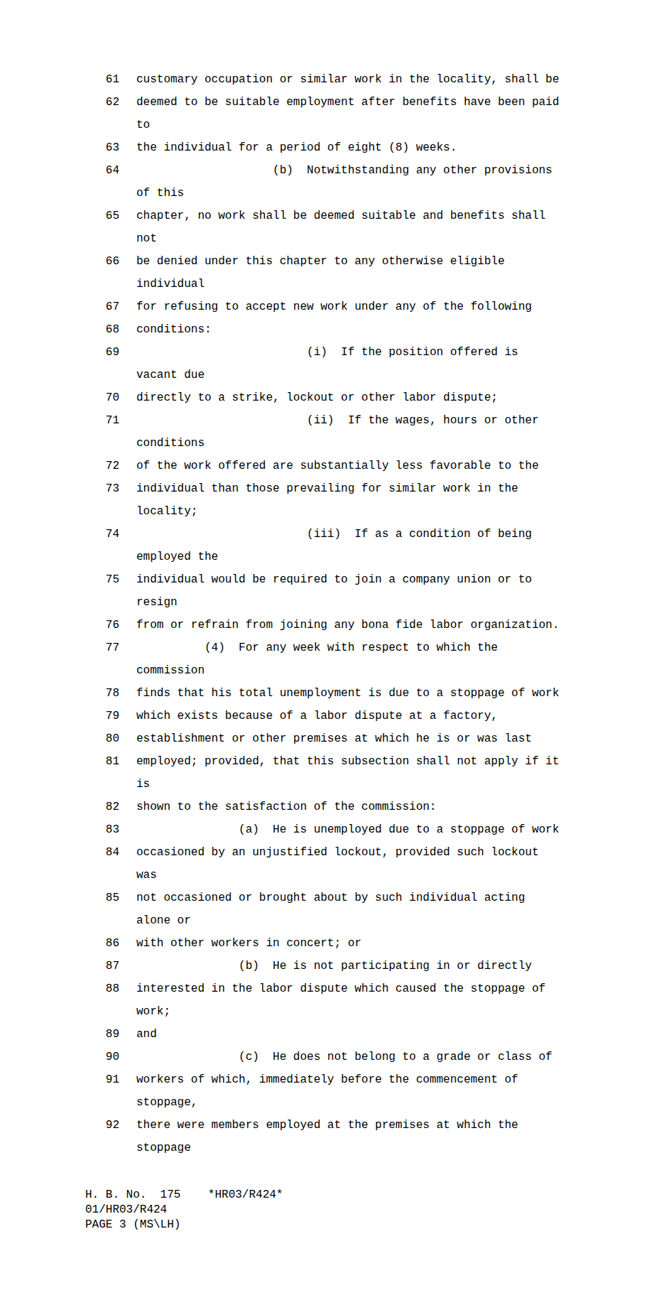61 customary occupation or similar work in the locality, shall be
62 deemed to be suitable employment after benefits have been paid to
63 the individual for a period of eight (8) weeks.
64 (b) Notwithstanding any other provisions of this
65 chapter, no work shall be deemed suitable and benefits shall not
66 be denied under this chapter to any otherwise eligible individual
67 for refusing to accept new work under any of the following
68 conditions:
69 (i) If the position offered is vacant due
70 directly to a strike, lockout or other labor dispute;
71 (ii) If the wages, hours or other conditions
72 of the work offered are substantially less favorable to the
73 individual than those prevailing for similar work in the locality;
74 (iii) If as a condition of being employed the
75 individual would be required to join a company union or to resign
76 from or refrain from joining any bona fide labor organization.
77 (4) For any week with respect to which the commission
78 finds that his total unemployment is due to a stoppage of work
79 which exists because of a labor dispute at a factory,
80 establishment or other premises at which he is or was last
81 employed; provided, that this subsection shall not apply if it is
82 shown to the satisfaction of the commission:
83 (a) He is unemployed due to a stoppage of work
84 occasioned by an unjustified lockout, provided such lockout was
85 not occasioned or brought about by such individual acting alone or
86 with other workers in concert; or
87 (b) He is not participating in or directly
88 interested in the labor dispute which caused the stoppage of work;
89 and
90 (c) He does not belong to a grade or class of
91 workers of which, immediately before the commencement of stoppage,
92 there were members employed at the premises at which the stoppage
H. B. No. 175 *HR03/R424* 01/HR03/R424 PAGE 3 (MS\LH)